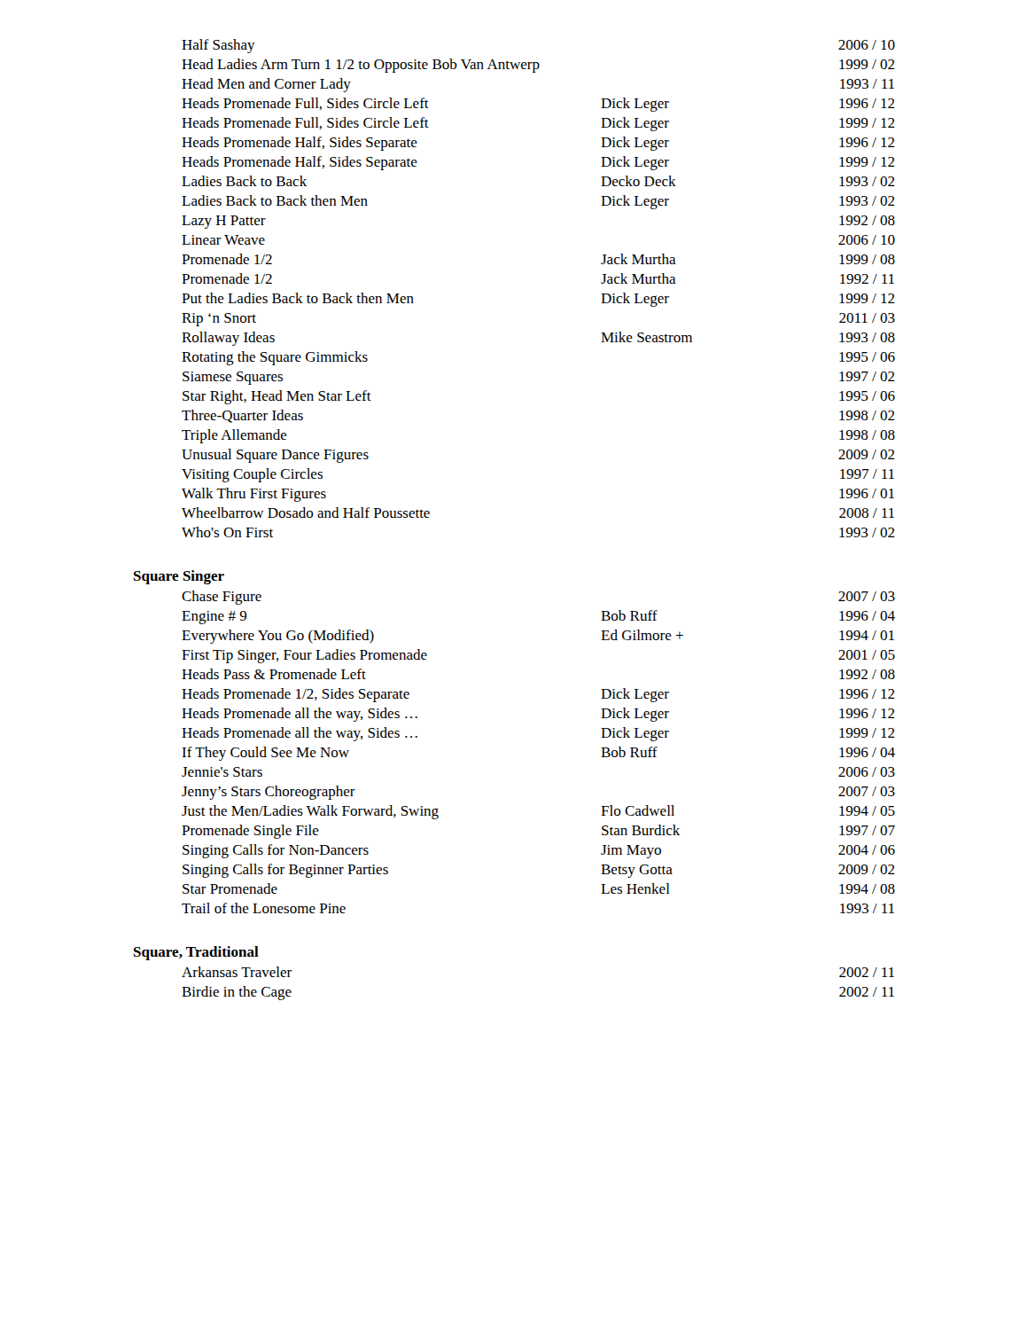| Half Sashay | | 2006 / 10 |
| Head Ladies Arm Turn 1 1/2 to Opposite Bob Van Antwerp | | 1999 / 02 |
| Head Men and Corner Lady | | 1993 / 11 |
| Heads Promenade Full, Sides Circle Left | Dick Leger | 1996 / 12 |
| Heads Promenade Full, Sides Circle Left | Dick Leger | 1999 / 12 |
| Heads Promenade Half, Sides Separate | Dick Leger | 1996 / 12 |
| Heads Promenade Half, Sides Separate | Dick Leger | 1999 / 12 |
| Ladies Back to Back | Decko Deck | 1993 / 02 |
| Ladies Back to Back then Men | Dick Leger | 1993 / 02 |
| Lazy H Patter | | 1992 / 08 |
| Linear Weave | | 2006 / 10 |
| Promenade 1/2 | Jack Murtha | 1999 / 08 |
| Promenade 1/2 | Jack Murtha | 1992 / 11 |
| Put the Ladies Back to Back then Men | Dick Leger | 1999 / 12 |
| Rip ‘n Snort | | 2011 / 03 |
| Rollaway Ideas | Mike Seastrom | 1993 / 08 |
| Rotating the Square Gimmicks | | 1995 / 06 |
| Siamese Squares | | 1997 / 02 |
| Star Right, Head Men Star Left | | 1995 / 06 |
| Three-Quarter Ideas | | 1998 / 02 |
| Triple Allemande | | 1998 / 08 |
| Unusual Square Dance Figures | | 2009 / 02 |
| Visiting Couple Circles | | 1997 / 11 |
| Walk Thru First Figures | | 1996 / 01 |
| Wheelbarrow Dosado and Half Poussette | | 2008 / 11 |
| Who's On First | | 1993 / 02 |
Square Singer
| Chase Figure | | 2007 / 03 |
| Engine # 9 | Bob Ruff | 1996 / 04 |
| Everywhere You Go (Modified) | Ed Gilmore + | 1994 / 01 |
| First Tip Singer, Four Ladies Promenade | | 2001 / 05 |
| Heads Pass & Promenade Left | | 1992 / 08 |
| Heads Promenade 1/2, Sides Separate | Dick Leger | 1996 / 12 |
| Heads Promenade all the way, Sides … | Dick Leger | 1996 / 12 |
| Heads Promenade all the way, Sides … | Dick Leger | 1999 / 12 |
| If They Could See Me Now | Bob Ruff | 1996 / 04 |
| Jennie's Stars | | 2006 / 03 |
| Jenny’s Stars Choreographer | | 2007 / 03 |
| Just the Men/Ladies Walk Forward, Swing | Flo Cadwell | 1994 / 05 |
| Promenade Single File | Stan Burdick | 1997 / 07 |
| Singing Calls for Non-Dancers | Jim Mayo | 2004 / 06 |
| Singing Calls for Beginner Parties | Betsy Gotta | 2009 / 02 |
| Star Promenade | Les Henkel | 1994 / 08 |
| Trail of the Lonesome Pine | | 1993 / 11 |
Square, Traditional
| Arkansas Traveler | | 2002 / 11 |
| Birdie in the Cage | | 2002 / 11 |